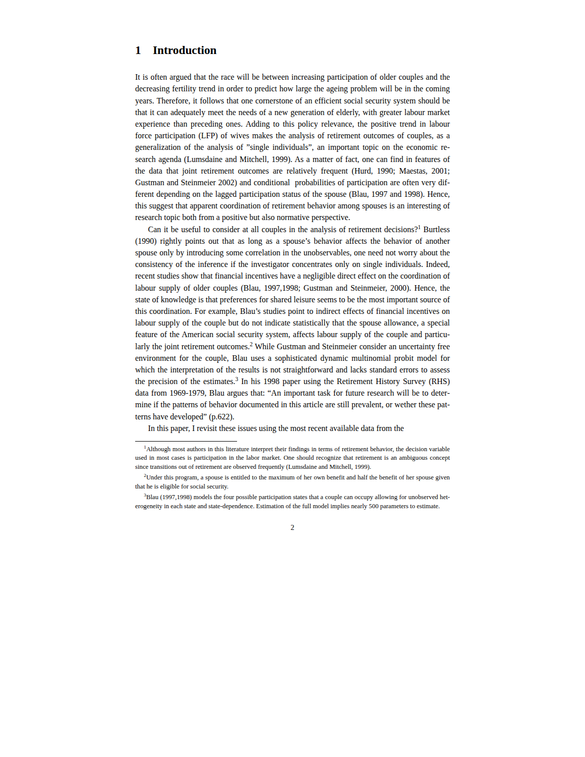1 Introduction
It is often argued that the race will be between increasing participation of older couples and the decreasing fertility trend in order to predict how large the ageing problem will be in the coming years. Therefore, it follows that one cornerstone of an efficient social security system should be that it can adequately meet the needs of a new generation of elderly, with greater labour market experience than preceding ones. Adding to this policy relevance, the positive trend in labour force participation (LFP) of wives makes the analysis of retirement outcomes of couples, as a generalization of the analysis of ”single individuals”, an important topic on the economic research agenda (Lumsdaine and Mitchell, 1999). As a matter of fact, one can find in features of the data that joint retirement outcomes are relatively frequent (Hurd, 1990; Maestas, 2001; Gustman and Steinmeier 2002) and conditional probabilities of participation are often very different depending on the lagged participation status of the spouse (Blau, 1997 and 1998). Hence, this suggest that apparent coordination of retirement behavior among spouses is an interesting of research topic both from a positive but also normative perspective.
Can it be useful to consider at all couples in the analysis of retirement decisions?1 Burtless (1990) rightly points out that as long as a spouse’s behavior affects the behavior of another spouse only by introducing some correlation in the unobservables, one need not worry about the consistency of the inference if the investigator concentrates only on single individuals. Indeed, recent studies show that financial incentives have a negligible direct effect on the coordination of labour supply of older couples (Blau, 1997,1998; Gustman and Steinmeier, 2000). Hence, the state of knowledge is that preferences for shared leisure seems to be the most important source of this coordination. For example, Blau’s studies point to indirect effects of financial incentives on labour supply of the couple but do not indicate statistically that the spouse allowance, a special feature of the American social security system, affects labour supply of the couple and particularly the joint retirement outcomes.2 While Gustman and Steinmeier consider an uncertainty free environment for the couple, Blau uses a sophisticated dynamic multinomial probit model for which the interpretation of the results is not straightforward and lacks standard errors to assess the precision of the estimates.3 In his 1998 paper using the Retirement History Survey (RHS) data from 1969-1979, Blau argues that: “An important task for future research will be to determine if the patterns of behavior documented in this article are still prevalent, or wether these patterns have developed” (p.622).
In this paper, I revisit these issues using the most recent available data from the
1Although most authors in this literature interpret their findings in terms of retirement behavior, the decision variable used in most cases is participation in the labor market. One should recognize that retirement is an ambiguous concept since transitions out of retirement are observed frequently (Lumsdaine and Mitchell, 1999).
2Under this program, a spouse is entitled to the maximum of her own benefit and half the benefit of her spouse given that he is eligible for social security.
3Blau (1997,1998) models the four possible participation states that a couple can occupy allowing for unobserved heterogeneity in each state and state-dependence. Estimation of the full model implies nearly 500 parameters to estimate.
2